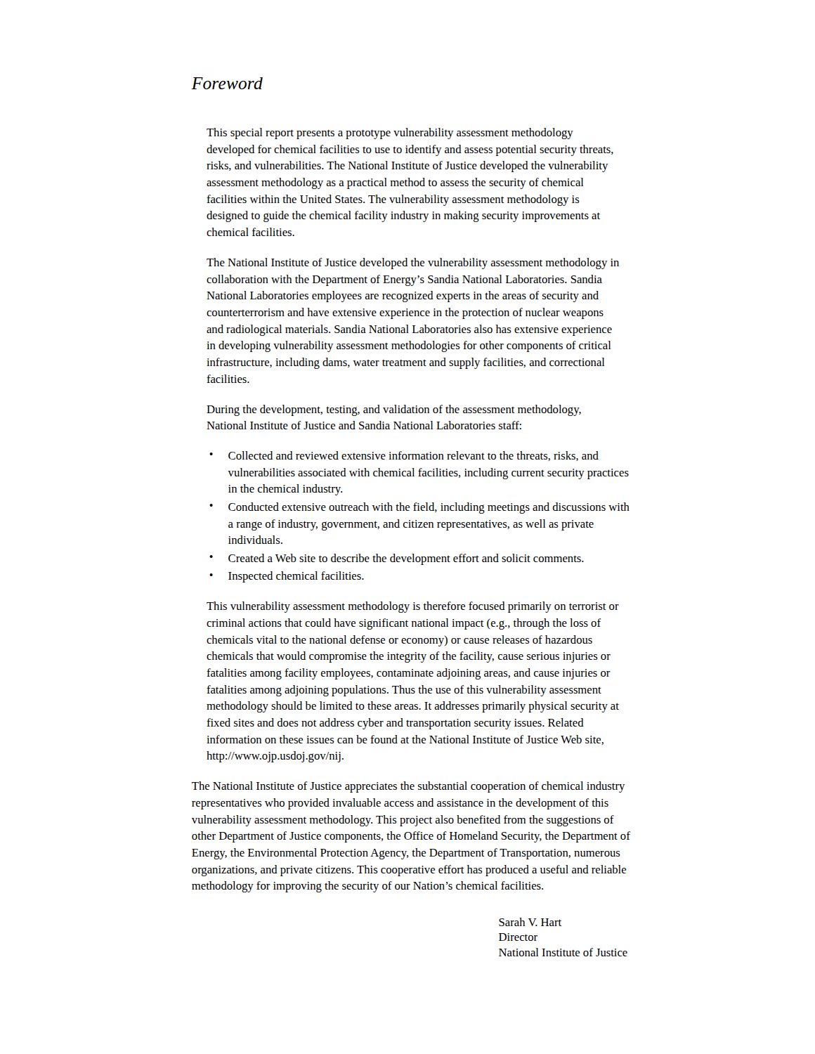Foreword
This special report presents a prototype vulnerability assessment methodology developed for chemical facilities to use to identify and assess potential security threats, risks, and vulnerabilities. The National Institute of Justice developed the vulnerability assessment methodology as a practical method to assess the security of chemical facilities within the United States. The vulnerability assessment methodology is designed to guide the chemical facility industry in making security improvements at chemical facilities.
The National Institute of Justice developed the vulnerability assessment methodology in collaboration with the Department of Energy’s Sandia National Laboratories. Sandia National Laboratories employees are recognized experts in the areas of security and counterterrorism and have extensive experience in the protection of nuclear weapons and radiological materials. Sandia National Laboratories also has extensive experience in developing vulnerability assessment methodologies for other components of critical infrastructure, including dams, water treatment and supply facilities, and correctional facilities.
During the development, testing, and validation of the assessment methodology, National Institute of Justice and Sandia National Laboratories staff:
Collected and reviewed extensive information relevant to the threats, risks, and vulnerabilities associated with chemical facilities, including current security practices in the chemical industry.
Conducted extensive outreach with the field, including meetings and discussions with a range of industry, government, and citizen representatives, as well as private individuals.
Created a Web site to describe the development effort and solicit comments.
Inspected chemical facilities.
This vulnerability assessment methodology is therefore focused primarily on terrorist or criminal actions that could have significant national impact (e.g., through the loss of chemicals vital to the national defense or economy) or cause releases of hazardous chemicals that would compromise the integrity of the facility, cause serious injuries or fatalities among facility employees, contaminate adjoining areas, and cause injuries or fatalities among adjoining populations. Thus the use of this vulnerability assessment methodology should be limited to these areas. It addresses primarily physical security at fixed sites and does not address cyber and transportation security issues. Related information on these issues can be found at the National Institute of Justice Web site, http://www.ojp.usdoj.gov/nij.
The National Institute of Justice appreciates the substantial cooperation of chemical industry representatives who provided invaluable access and assistance in the development of this vulnerability assessment methodology. This project also benefited from the suggestions of other Department of Justice components, the Office of Homeland Security, the Department of Energy, the Environmental Protection Agency, the Department of Transportation, numerous organizations, and private citizens. This cooperative effort has produced a useful and reliable methodology for improving the security of our Nation’s chemical facilities.
Sarah V. Hart
Director
National Institute of Justice